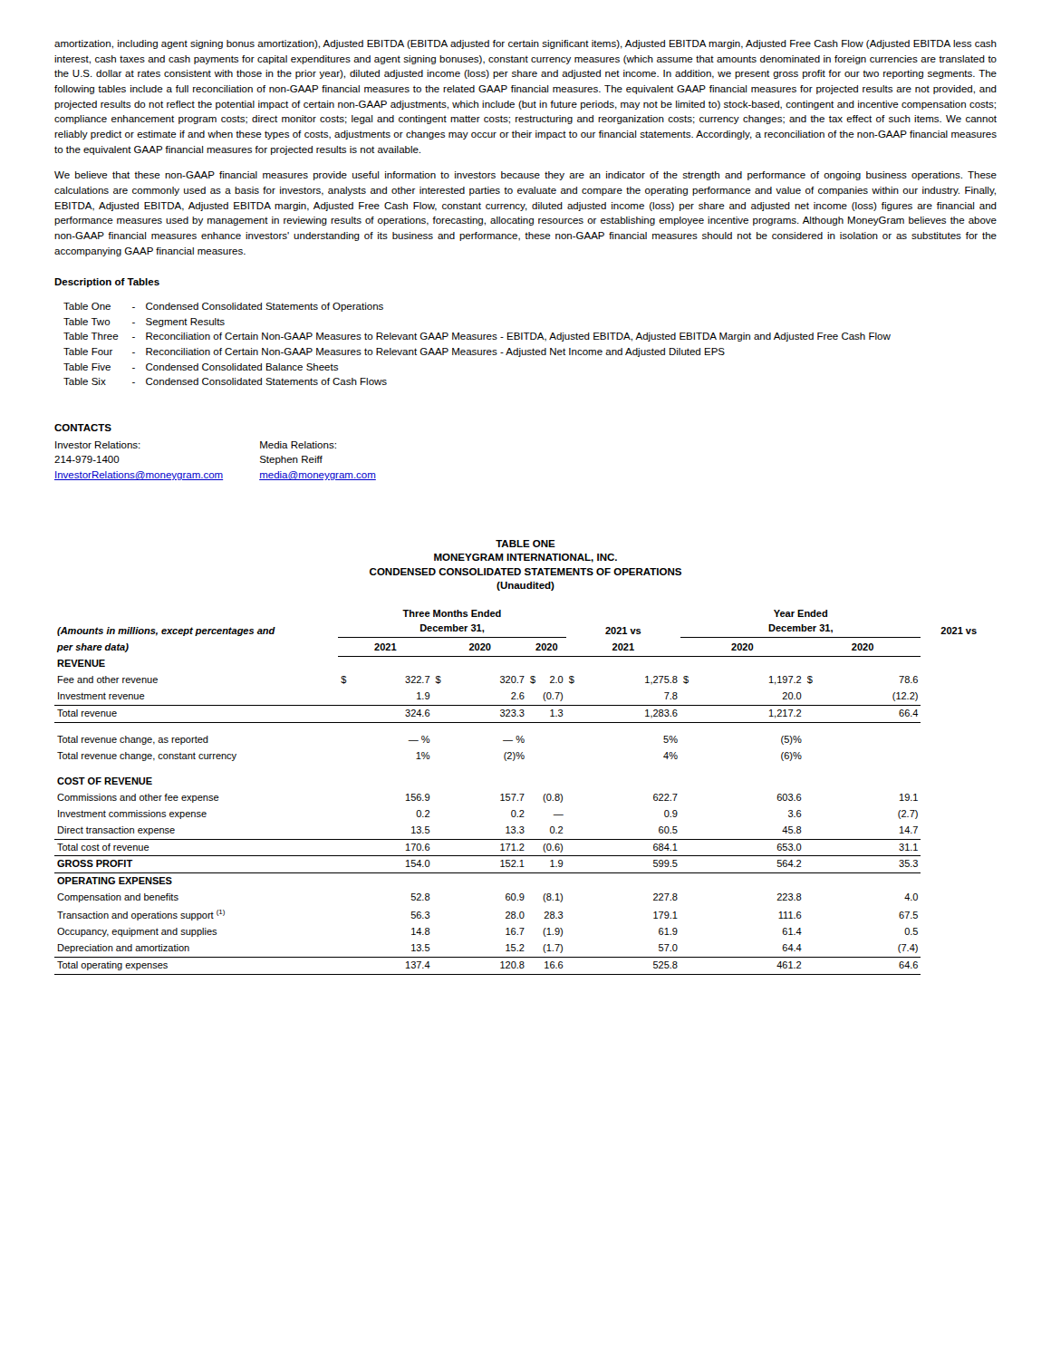amortization, including agent signing bonus amortization), Adjusted EBITDA (EBITDA adjusted for certain significant items), Adjusted EBITDA margin, Adjusted Free Cash Flow (Adjusted EBITDA less cash interest, cash taxes and cash payments for capital expenditures and agent signing bonuses), constant currency measures (which assume that amounts denominated in foreign currencies are translated to the U.S. dollar at rates consistent with those in the prior year), diluted adjusted income (loss) per share and adjusted net income. In addition, we present gross profit for our two reporting segments. The following tables include a full reconciliation of non-GAAP financial measures to the related GAAP financial measures. The equivalent GAAP financial measures for projected results are not provided, and projected results do not reflect the potential impact of certain non-GAAP adjustments, which include (but in future periods, may not be limited to) stock-based, contingent and incentive compensation costs; compliance enhancement program costs; direct monitor costs; legal and contingent matter costs; restructuring and reorganization costs; currency changes; and the tax effect of such items. We cannot reliably predict or estimate if and when these types of costs, adjustments or changes may occur or their impact to our financial statements. Accordingly, a reconciliation of the non-GAAP financial measures to the equivalent GAAP financial measures for projected results is not available.
We believe that these non-GAAP financial measures provide useful information to investors because they are an indicator of the strength and performance of ongoing business operations. These calculations are commonly used as a basis for investors, analysts and other interested parties to evaluate and compare the operating performance and value of companies within our industry. Finally, EBITDA, Adjusted EBITDA, Adjusted EBITDA margin, Adjusted Free Cash Flow, constant currency, diluted adjusted income (loss) per share and adjusted net income (loss) figures are financial and performance measures used by management in reviewing results of operations, forecasting, allocating resources or establishing employee incentive programs. Although MoneyGram believes the above non-GAAP financial measures enhance investors' understanding of its business and performance, these non-GAAP financial measures should not be considered in isolation or as substitutes for the accompanying GAAP financial measures.
Description of Tables
| Table One | - | Condensed Consolidated Statements of Operations |
| Table Two | - | Segment Results |
| Table Three | - | Reconciliation of Certain Non-GAAP Measures to Relevant GAAP Measures - EBITDA, Adjusted EBITDA, Adjusted EBITDA Margin and Adjusted Free Cash Flow |
| Table Four | - | Reconciliation of Certain Non-GAAP Measures to Relevant GAAP Measures - Adjusted Net Income and Adjusted Diluted EPS |
| Table Five | - | Condensed Consolidated Balance Sheets |
| Table Six | - | Condensed Consolidated Statements of Cash Flows |
CONTACTS
| Investor Relations: | Media Relations: |
| 214-979-1400 | Stephen Reiff |
| InvestorRelations@moneygram.com | media@moneygram.com |
TABLE ONE
MONEYGRAM INTERNATIONAL, INC.
CONDENSED CONSOLIDATED STATEMENTS OF OPERATIONS
(Unaudited)
| (Amounts in millions, except percentages and | Three Months Ended December 31, | 2021 vs | Year Ended December 31, | 2021 vs |
| per share data) | 2021 | 2020 | 2020 | 2021 | 2020 | 2020 | |
| REVENUE | |
| Fee and other revenue | $ | 322.7 | $ | 320.7 | $ 2.0 | $ | 1,275.8 | $ | 1,197.2 | $ | 78.6 | |
| Investment revenue | | 1.9 | | 2.6 | (0.7) | | 7.8 | | 20.0 | | (12.2) | |
| Total revenue | | 324.6 | | 323.3 | 1.3 | | 1,283.6 | | 1,217.2 | | 66.4 | |
| Total revenue change, as reported | | — % | | — % | | | 5% | | (5)% | | | |
| Total revenue change, constant currency | | 1% | | (2)% | | | 4% | | (6)% | | | |
| COST OF REVENUE | |
| Commissions and other fee expense | | 156.9 | | 157.7 | (0.8) | | 622.7 | | 603.6 | | 19.1 | |
| Investment commissions expense | | 0.2 | | 0.2 | — | | 0.9 | | 3.6 | | (2.7) | |
| Direct transaction expense | | 13.5 | | 13.3 | 0.2 | | 60.5 | | 45.8 | | 14.7 | |
| Total cost of revenue | | 170.6 | | 171.2 | (0.6) | | 684.1 | | 653.0 | | 31.1 | |
| GROSS PROFIT | | 154.0 | | 152.1 | 1.9 | | 599.5 | | 564.2 | | 35.3 | |
| OPERATING EXPENSES | |
| Compensation and benefits | | 52.8 | | 60.9 | (8.1) | | 227.8 | | 223.8 | | 4.0 | |
| Transaction and operations support (1) | | 56.3 | | 28.0 | 28.3 | | 179.1 | | 111.6 | | 67.5 | |
| Occupancy, equipment and supplies | | 14.8 | | 16.7 | (1.9) | | 61.9 | | 61.4 | | 0.5 | |
| Depreciation and amortization | | 13.5 | | 15.2 | (1.7) | | 57.0 | | 64.4 | | (7.4) | |
| Total operating expenses | | 137.4 | | 120.8 | 16.6 | | 525.8 | | 461.2 | | 64.6 | |